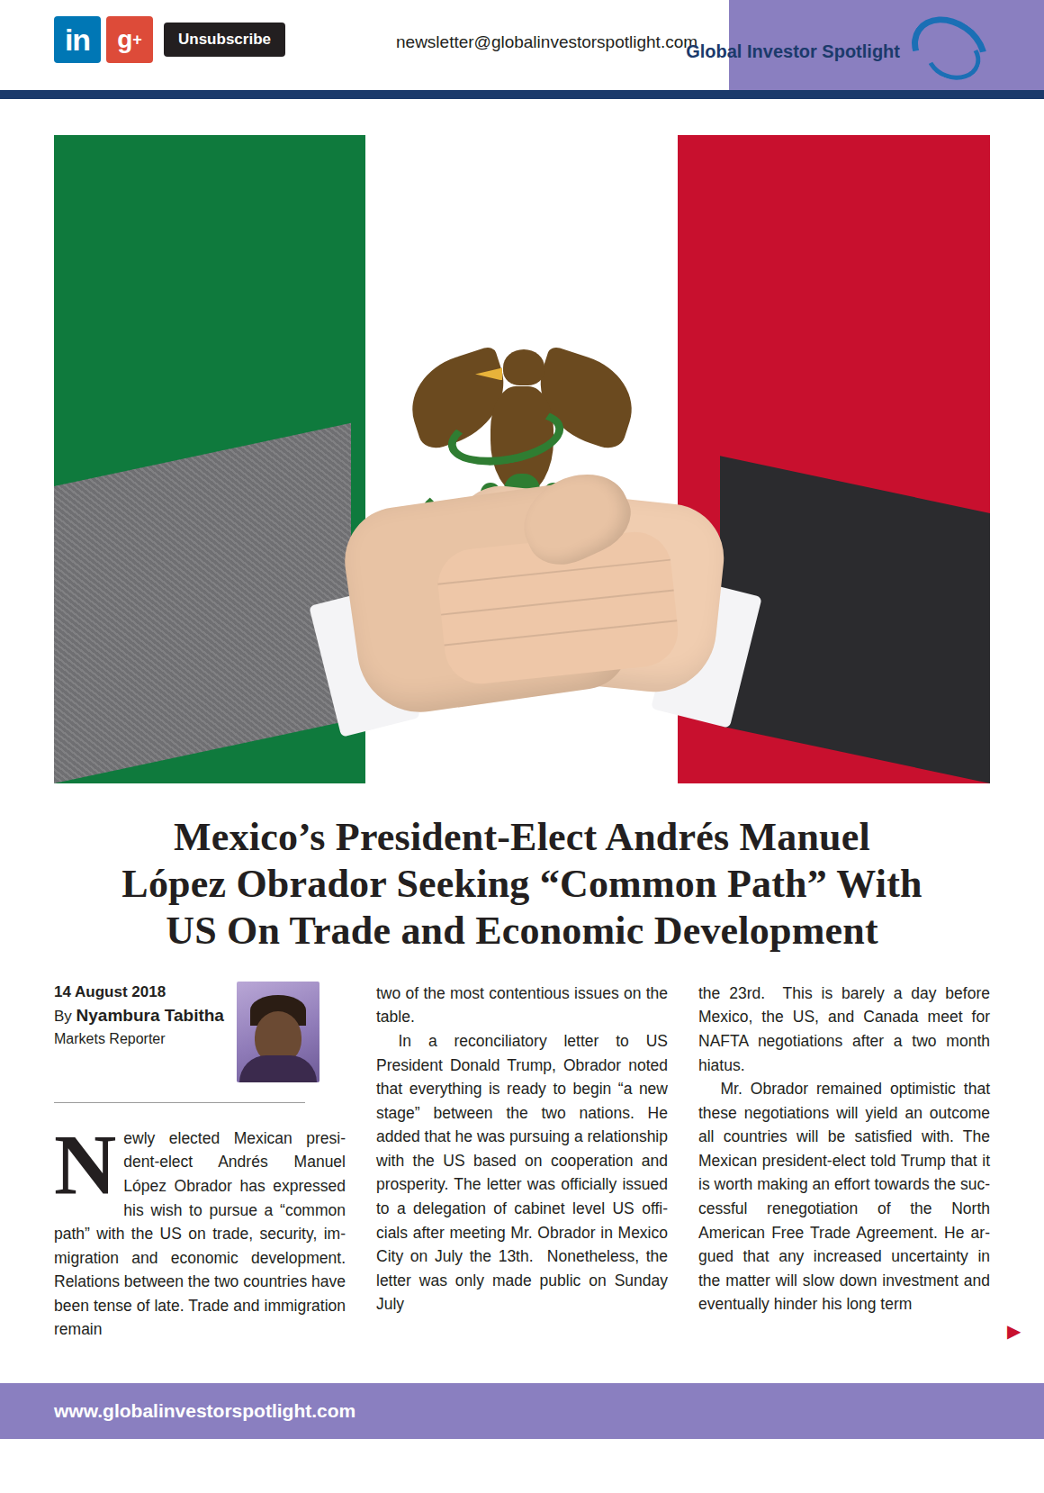in
g+
Unsubscribe
newsletter@globalinvestorspotlight.com
Global Investor Spotlight
Mexico’s President-Elect Andrés Manuel
López Obrador Seeking “Common Path” With
US On Trade and Economic Development
14 August 2018
By Nyambura Tabitha
Markets Reporter
Newly elected Mexican president-elect Andrés Manuel López Obrador has expressed his wish to pursue a “common path” with the US on trade, security, immigration and economic development. Relations between the two countries have been tense of late. Trade and immigration remain
two of the most contentious issues on the table.
In a reconciliatory letter to US President Donald Trump, Obrador noted that everything is ready to begin “a new stage” between the two nations. He added that he was pursuing a relationship with the US based on cooperation and prosperity. The letter was officially issued to a delegation of cabinet level US officials after meeting Mr. Obrador in Mexico City on July the 13th. Nonetheless, the letter was only made public on Sunday July
the 23rd. This is barely a day before Mexico, the US, and Canada meet for NAFTA negotiations after a two month hiatus.
Mr. Obrador remained optimistic that these negotiations will yield an outcome all countries will be satisfied with. The Mexican president-elect told Trump that it is worth making an effort towards the successful renegotiation of the North American Free Trade Agreement. He argued that any increased uncertainty in the matter will slow down investment and eventually hinder his long term
▶
www.globalinvestorspotlight.com